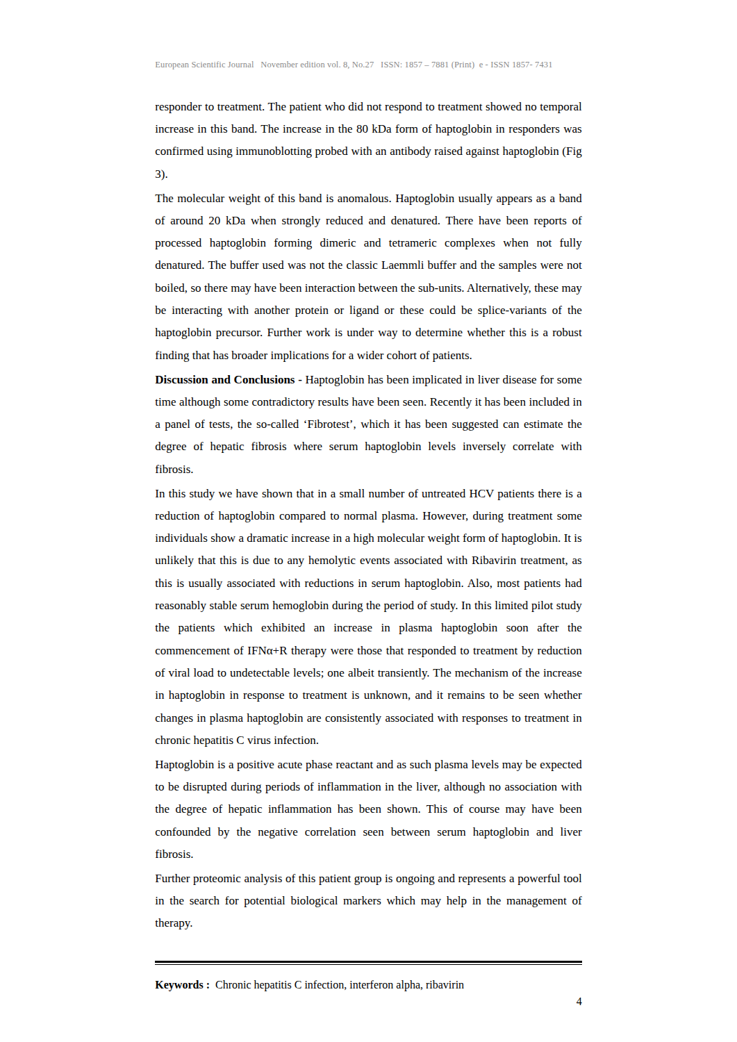European Scientific Journal November edition vol. 8, No.27 ISSN: 1857 – 7881 (Print) e - ISSN 1857- 7431
responder to treatment. The patient who did not respond to treatment showed no temporal increase in this band. The increase in the 80 kDa form of haptoglobin in responders was confirmed using immunoblotting probed with an antibody raised against haptoglobin (Fig 3).
The molecular weight of this band is anomalous. Haptoglobin usually appears as a band of around 20 kDa when strongly reduced and denatured. There have been reports of processed haptoglobin forming dimeric and tetrameric complexes when not fully denatured. The buffer used was not the classic Laemmli buffer and the samples were not boiled, so there may have been interaction between the sub-units. Alternatively, these may be interacting with another protein or ligand or these could be splice-variants of the haptoglobin precursor. Further work is under way to determine whether this is a robust finding that has broader implications for a wider cohort of patients.
Discussion and Conclusions - Haptoglobin has been implicated in liver disease for some time although some contradictory results have been seen. Recently it has been included in a panel of tests, the so-called ‘Fibrotest’, which it has been suggested can estimate the degree of hepatic fibrosis where serum haptoglobin levels inversely correlate with fibrosis.
In this study we have shown that in a small number of untreated HCV patients there is a reduction of haptoglobin compared to normal plasma. However, during treatment some individuals show a dramatic increase in a high molecular weight form of haptoglobin. It is unlikely that this is due to any hemolytic events associated with Ribavirin treatment, as this is usually associated with reductions in serum haptoglobin. Also, most patients had reasonably stable serum hemoglobin during the period of study. In this limited pilot study the patients which exhibited an increase in plasma haptoglobin soon after the commencement of IFNα+R therapy were those that responded to treatment by reduction of viral load to undetectable levels; one albeit transiently. The mechanism of the increase in haptoglobin in response to treatment is unknown, and it remains to be seen whether changes in plasma haptoglobin are consistently associated with responses to treatment in chronic hepatitis C virus infection.
Haptoglobin is a positive acute phase reactant and as such plasma levels may be expected to be disrupted during periods of inflammation in the liver, although no association with the degree of hepatic inflammation has been shown. This of course may have been confounded by the negative correlation seen between serum haptoglobin and liver fibrosis.
Further proteomic analysis of this patient group is ongoing and represents a powerful tool in the search for potential biological markers which may help in the management of therapy.
Keywords : Chronic hepatitis C infection, interferon alpha, ribavirin
4